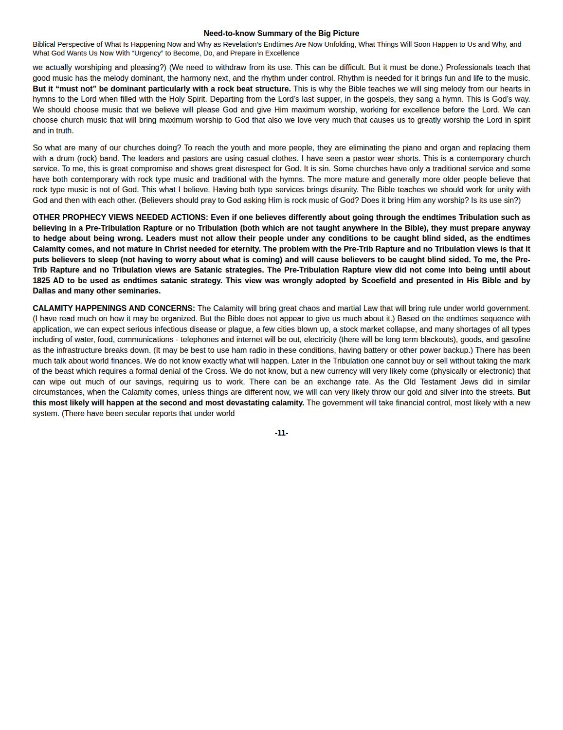Need-to-know Summary of the Big Picture
Biblical Perspective of What Is Happening Now and Why as Revelation’s Endtimes Are Now Unfolding, What Things Will Soon Happen to Us and Why, and What God Wants Us Now With “Urgency” to Become, Do, and Prepare in Excellence
we actually worshiping and pleasing?) (We need to withdraw from its use. This can be difficult. But it must be done.) Professionals teach that good music has the melody dominant, the harmony next, and the rhythm under control. Rhythm is needed for it brings fun and life to the music. But it “must not” be dominant particularly with a rock beat structure. This is why the Bible teaches we will sing melody from our hearts in hymns to the Lord when filled with the Holy Spirit. Departing from the Lord’s last supper, in the gospels, they sang a hymn. This is God’s way. We should choose music that we believe will please God and give Him maximum worship, working for excellence before the Lord. We can choose church music that will bring maximum worship to God that also we love very much that causes us to greatly worship the Lord in spirit and in truth.
So what are many of our churches doing? To reach the youth and more people, they are eliminating the piano and organ and replacing them with a drum (rock) band. The leaders and pastors are using casual clothes. I have seen a pastor wear shorts. This is a contemporary church service. To me, this is great compromise and shows great disrespect for God. It is sin. Some churches have only a traditional service and some have both contemporary with rock type music and traditional with the hymns. The more mature and generally more older people believe that rock type music is not of God. This what I believe. Having both type services brings disunity. The Bible teaches we should work for unity with God and then with each other. (Believers should pray to God asking Him is rock music of God? Does it bring Him any worship? Is its use sin?)
OTHER PROPHECY VIEWS NEEDED ACTIONS: Even if one believes differently about going through the endtimes Tribulation such as believing in a Pre-Tribulation Rapture or no Tribulation (both which are not taught anywhere in the Bible), they must prepare anyway to hedge about being wrong. Leaders must not allow their people under any conditions to be caught blind sided, as the endtimes Calamity comes, and not mature in Christ needed for eternity. The problem with the Pre-Trib Rapture and no Tribulation views is that it puts believers to sleep (not having to worry about what is coming) and will cause believers to be caught blind sided. To me, the Pre-Trib Rapture and no Tribulation views are Satanic strategies. The Pre-Tribulation Rapture view did not come into being until about 1825 AD to be used as endtimes satanic strategy. This view was wrongly adopted by Scoefield and presented in His Bible and by Dallas and many other seminaries.
CALAMITY HAPPENINGS AND CONCERNS: The Calamity will bring great chaos and martial Law that will bring rule under world government. (I have read much on how it may be organized. But the Bible does not appear to give us much about it.) Based on the endtimes sequence with application, we can expect serious infectious disease or plague, a few cities blown up, a stock market collapse, and many shortages of all types including of water, food, communications - telephones and internet will be out, electricity (there will be long term blackouts), goods, and gasoline as the infrastructure breaks down. (It may be best to use ham radio in these conditions, having battery or other power backup.) There has been much talk about world finances. We do not know exactly what will happen. Later in the Tribulation one cannot buy or sell without taking the mark of the beast which requires a formal denial of the Cross. We do not know, but a new currency will very likely come (physically or electronic) that can wipe out much of our savings, requiring us to work. There can be an exchange rate. As the Old Testament Jews did in similar circumstances, when the Calamity comes, unless things are different now, we will can very likely throw our gold and silver into the streets. But this most likely will happen at the second and most devastating calamity. The government will take financial control, most likely with a new system. (There have been secular reports that under world
-11-